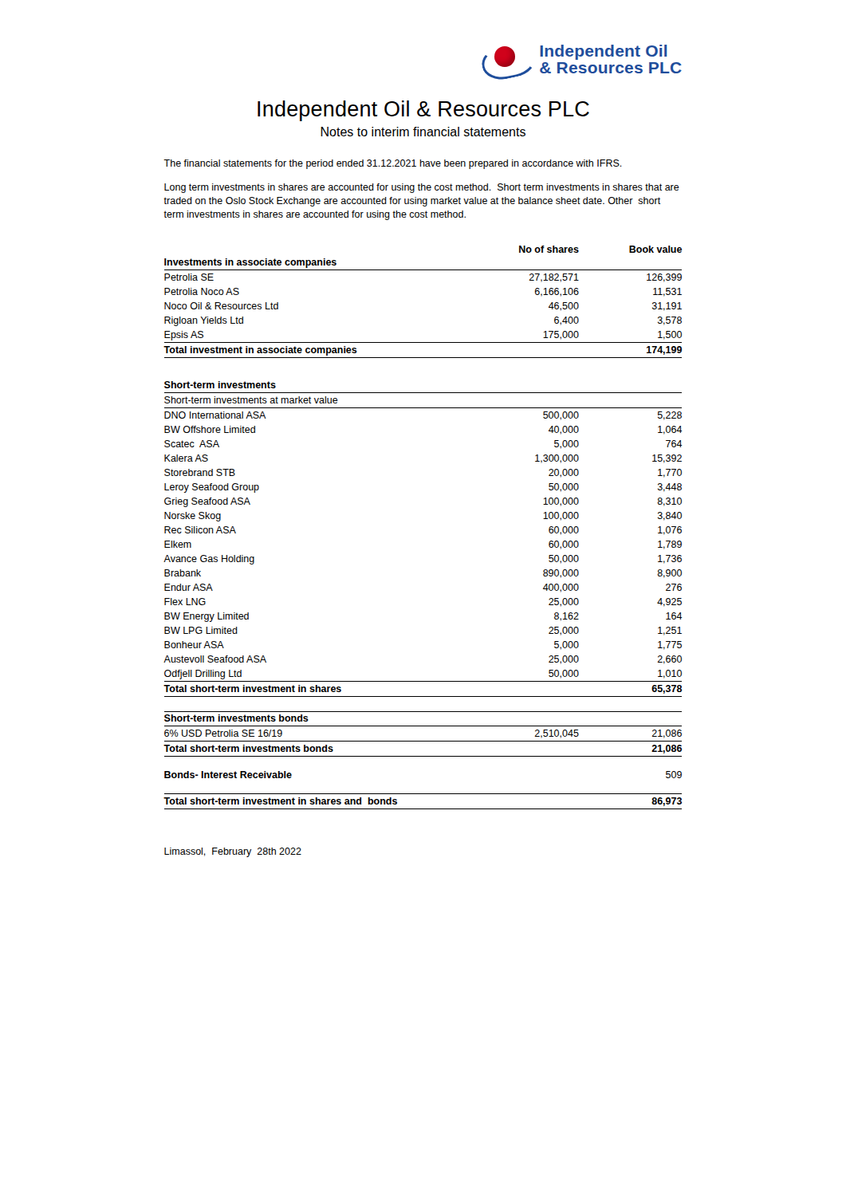Independent Oil & Resources PLC
Independent Oil & Resources PLC
Notes to interim financial statements
The financial statements for the period ended 31.12.2021 have been prepared in accordance with IFRS.
Long term investments in shares are accounted for using the cost method. Short term investments in shares that are traded on the Oslo Stock Exchange are accounted for using market value at the balance sheet date. Other short term investments in shares are accounted for using the cost method.
| | No of shares | Book value |
| --- | --- | --- |
| Investments in associate companies | | |
| Petrolia SE | 27,182,571 | 126,399 |
| Petrolia Noco AS | 6,166,106 | 11,531 |
| Noco Oil & Resources Ltd | 46,500 | 31,191 |
| Rigloan Yields Ltd | 6,400 | 3,578 |
| Epsis AS | 175,000 | 1,500 |
| Total investment in associate companies | | 174,199 |
| Short-term investments | | |
| Short-term investments at market value | | |
| DNO International ASA | 500,000 | 5,228 |
| BW Offshore Limited | 40,000 | 1,064 |
| Scatec ASA | 5,000 | 764 |
| Kalera AS | 1,300,000 | 15,392 |
| Storebrand STB | 20,000 | 1,770 |
| Leroy Seafood Group | 50,000 | 3,448 |
| Grieg Seafood ASA | 100,000 | 8,310 |
| Norske Skog | 100,000 | 3,840 |
| Rec Silicon ASA | 60,000 | 1,076 |
| Elkem | 60,000 | 1,789 |
| Avance Gas Holding | 50,000 | 1,736 |
| Brabank | 890,000 | 8,900 |
| Endur ASA | 400,000 | 276 |
| Flex LNG | 25,000 | 4,925 |
| BW Energy Limited | 8,162 | 164 |
| BW LPG Limited | 25,000 | 1,251 |
| Bonheur ASA | 5,000 | 1,775 |
| Austevoll Seafood ASA | 25,000 | 2,660 |
| Odfjell Drilling Ltd | 50,000 | 1,010 |
| Total short-term investment in shares | | 65,378 |
| Short-term investments bonds | | |
| 6% USD Petrolia SE 16/19 | 2,510,045 | 21,086 |
| Total short-term investments bonds | | 21,086 |
| Bonds- Interest Receivable | | 509 |
| Total short-term investment in shares and bonds | | 86,973 |
Limassol, February 28th 2022